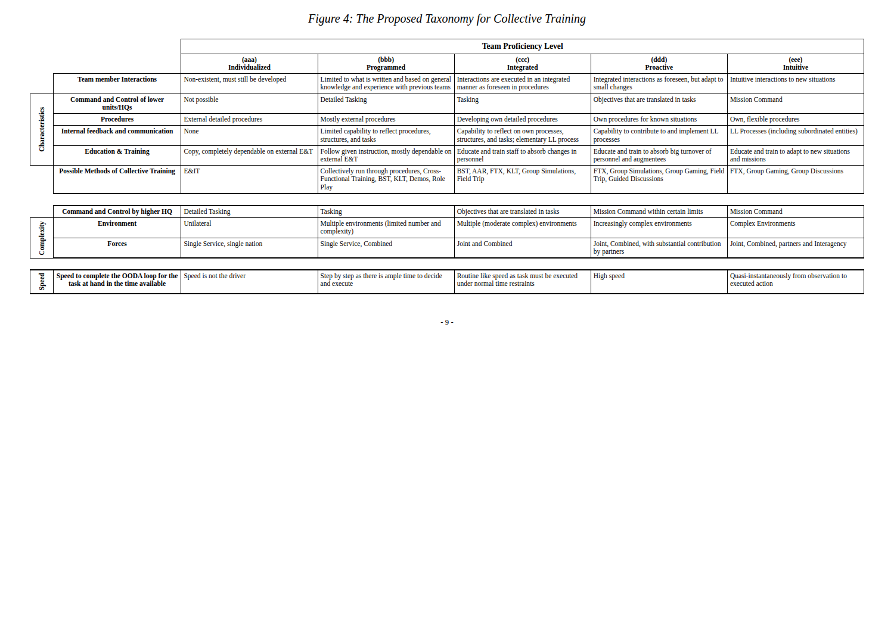Figure 4: The Proposed Taxonomy for Collective Training
| | | Team Proficiency Level |
| | | (aaa) Individualized | (bbb) Programmed | (ccc) Integrated | (ddd) Proactive | (eee) Intuitive |
| | Team member Interactions | Non-existent, must still be developed | Limited to what is written and based on general knowledge and experience with previous teams | Interactions are executed in an integrated manner as foreseen in procedures | Integrated interactions as foreseen, but adapt to small changes | Intuitive interactions to new situations |
| Characteristics | Command and Control of lower units/HQs | Not possible | Detailed Tasking | Tasking | Objectives that are translated in tasks | Mission Command |
| Procedures | External detailed procedures | Mostly external procedures | Developing own detailed procedures | Own procedures for known situations | Own, flexible procedures |
| Internal feedback and communication | None | Limited capability to reflect procedures, structures, and tasks | Capability to reflect on own processes, structures, and tasks; elementary LL process | Capability to contribute to and implement LL processes | LL Processes (including subordinated entities) |
| Education & Training | Copy, completely dependable on external E&T | Follow given instruction, mostly dependable on external E&T | Educate and train staff to absorb changes in personnel | Educate and train to absorb big turnover of personnel and augmentees | Educate and train to adapt to new situations and missions |
| | Possible Methods of Collective Training | E&IT | Collectively run through procedures, Cross-Functional Training, BST, KLT, Demos, Role Play | BST, AAR, FTX, KLT, Group Simulations, Field Trip | FTX, Group Simulations, Group Gaming, Field Trip, Guided Discussions | FTX, Group Gaming, Group Discussions |
| | Command and Control by higher HQ | Detailed Tasking | Tasking | Objectives that are translated in tasks | Mission Command within certain limits | Mission Command |
| Complexity | Environment | Unilateral | Multiple environments (limited number and complexity) | Multiple (moderate complex) environments | Increasingly complex environments | Complex Environments |
| Forces | Single Service, single nation | Single Service, Combined | Joint and Combined | Joint, Combined, with substantial contribution by partners | Joint, Combined, partners and Interagency |
| Speed | Speed to complete the OODA loop for the task at hand in the time available | Speed is not the driver | Step by step as there is ample time to decide and execute | Routine like speed as task must be executed under normal time restraints | High speed | Quasi-instantaneously from observation to executed action |
- 9 -